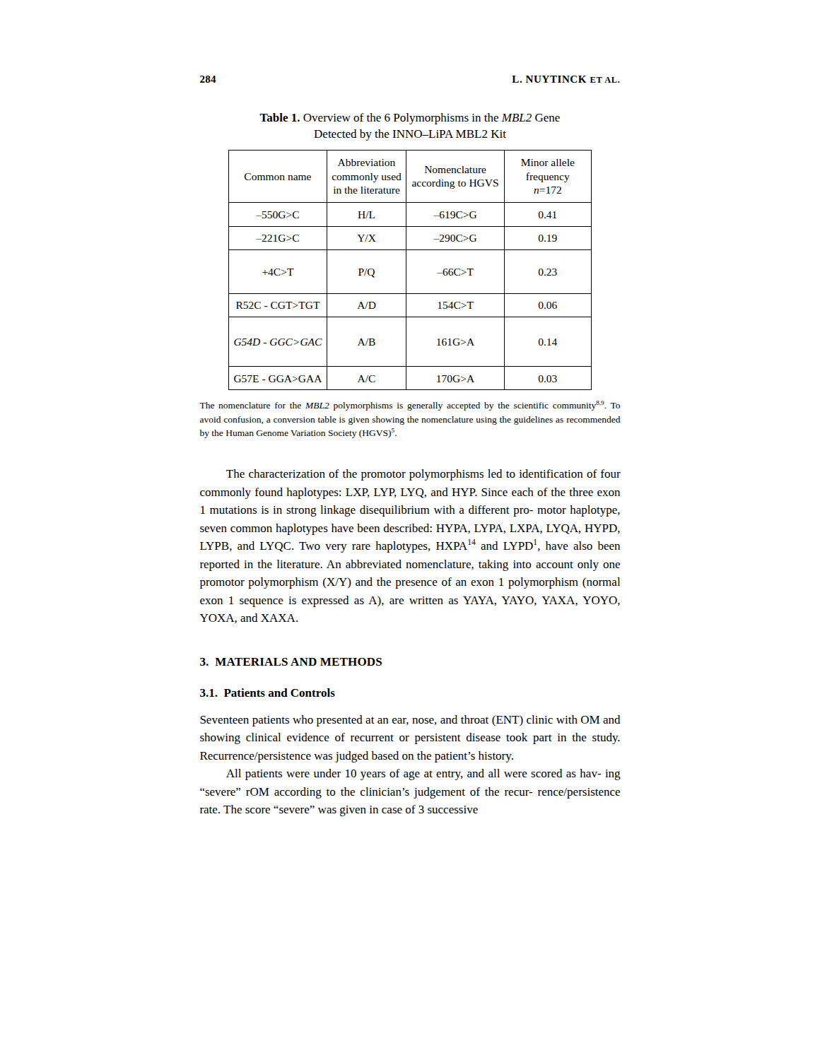284 L. NUYTINCK ET AL.
Table 1. Overview of the 6 Polymorphisms in the MBL2 Gene
Detected by the INNO–LiPA MBL2 Kit
| Common name | Abbreviation commonly used in the literature | Nomenclature according to HGVS | Minor allele frequency n =172 |
| --- | --- | --- | --- |
| –550G>C | H/L | –619C>G | 0.41 |
| –221G>C | Y/X | –290C>G | 0.19 |
| +4C>T | P/Q | –66C>T | 0.23 |
| R52C - CGT>TGT | A/D | 154C>T | 0.06 |
| G54D - GGC>GAC | A/B | 161G>A | 0.14 |
| G57E - GGA>GAA | A/C | 170G>A | 0.03 |
The nomenclature for the MBL2 polymorphisms is generally accepted by the scientific community8,9. To avoid confusion, a conversion table is given showing the nomenclature using the guidelines as recommended by the Human Genome Variation Society (HGVS)5.
The characterization of the promotor polymorphisms led to identification of four commonly found haplotypes: LXP, LYP, LYQ, and HYP. Since each of the three exon 1 mutations is in strong linkage disequilibrium with a different pro- motor haplotype, seven common haplotypes have been described: HYPA, LYPA, LXPA, LYQA, HYPD, LYPB, and LYQC. Two very rare haplotypes, HXPA14 and LYPD1, have also been reported in the literature. An abbreviated nomenclature, taking into account only one promotor polymorphism (X/Y) and the presence of an exon 1 polymorphism (normal exon 1 sequence is expressed as A), are written as YAYA, YAYO, YAXA, YOYO, YOXA, and XAXA.
3. MATERIALS AND METHODS
3.1. Patients and Controls
Seventeen patients who presented at an ear, nose, and throat (ENT) clinic with OM and showing clinical evidence of recurrent or persistent disease took part in the study. Recurrence/persistence was judged based on the patient’s history.
All patients were under 10 years of age at entry, and all were scored as hav- ing “severe” rOM according to the clinician’s judgement of the recur- rence/persistence rate. The score “severe” was given in case of 3 successive